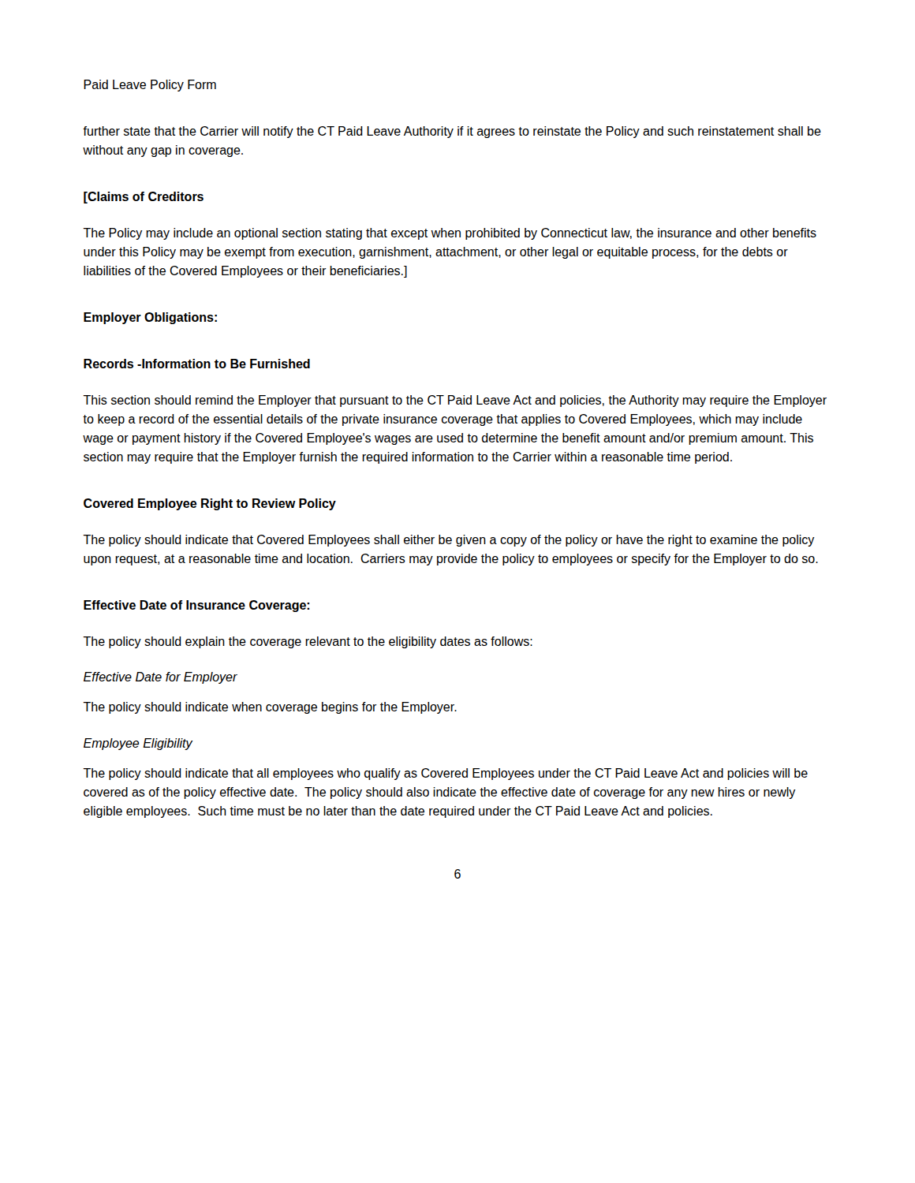Paid Leave Policy Form
further state that the Carrier will notify the CT Paid Leave Authority if it agrees to reinstate the Policy and such reinstatement shall be without any gap in coverage.
[Claims of Creditors
The Policy may include an optional section stating that except when prohibited by Connecticut law, the insurance and other benefits under this Policy may be exempt from execution, garnishment, attachment, or other legal or equitable process, for the debts or liabilities of the Covered Employees or their beneficiaries.]
Employer Obligations:
Records -Information to Be Furnished
This section should remind the Employer that pursuant to the CT Paid Leave Act and policies, the Authority may require the Employer to keep a record of the essential details of the private insurance coverage that applies to Covered Employees, which may include wage or payment history if the Covered Employee's wages are used to determine the benefit amount and/or premium amount. This section may require that the Employer furnish the required information to the Carrier within a reasonable time period.
Covered Employee Right to Review Policy
The policy should indicate that Covered Employees shall either be given a copy of the policy or have the right to examine the policy upon request, at a reasonable time and location. Carriers may provide the policy to employees or specify for the Employer to do so.
Effective Date of Insurance Coverage:
The policy should explain the coverage relevant to the eligibility dates as follows:
Effective Date for Employer
The policy should indicate when coverage begins for the Employer.
Employee Eligibility
The policy should indicate that all employees who qualify as Covered Employees under the CT Paid Leave Act and policies will be covered as of the policy effective date. The policy should also indicate the effective date of coverage for any new hires or newly eligible employees. Such time must be no later than the date required under the CT Paid Leave Act and policies.
6